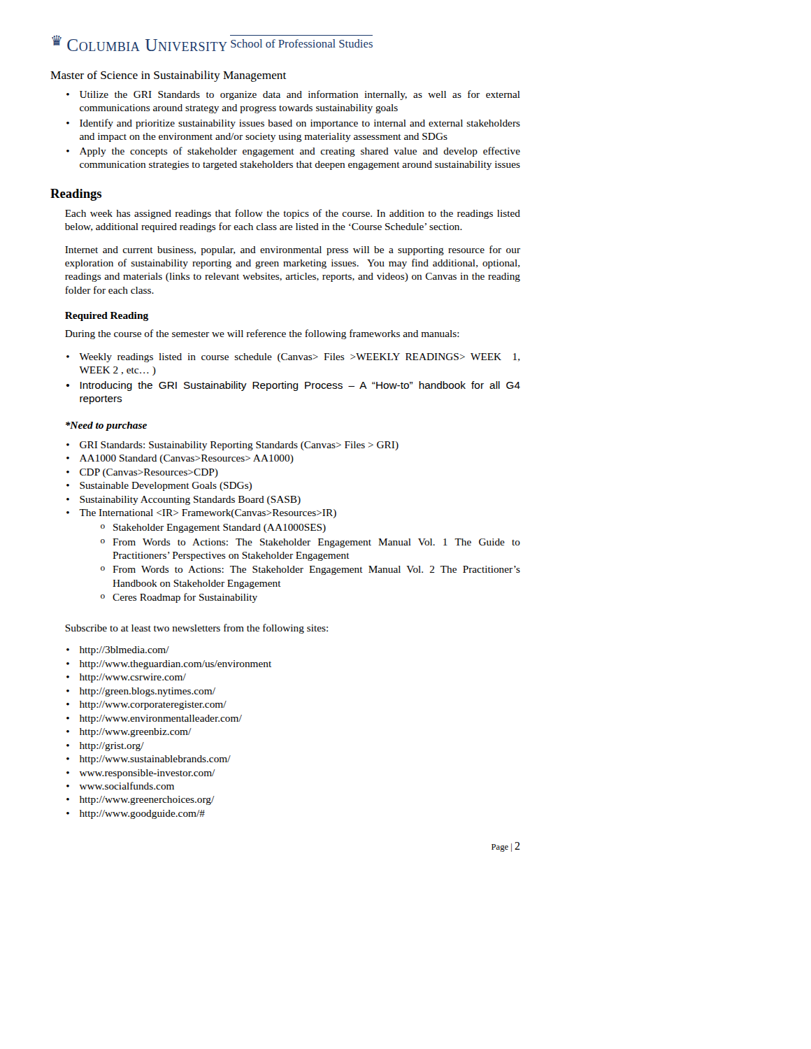♛
Columbia University
School of Professional Studies
Master of Science in Sustainability Management
Utilize the GRI Standards to organize data and information internally, as well as for external communications around strategy and progress towards sustainability goals
Identify and prioritize sustainability issues based on importance to internal and external stakeholders and impact on the environment and/or society using materiality assessment and SDGs
Apply the concepts of stakeholder engagement and creating shared value and develop effective communication strategies to targeted stakeholders that deepen engagement around sustainability issues
Readings
Each week has assigned readings that follow the topics of the course. In addition to the readings listed below, additional required readings for each class are listed in the ‘Course Schedule’ section.
Internet and current business, popular, and environmental press will be a supporting resource for our exploration of sustainability reporting and green marketing issues. You may find additional, optional, readings and materials (links to relevant websites, articles, reports, and videos) on Canvas in the reading folder for each class.
Required Reading
During the course of the semester we will reference the following frameworks and manuals:
Weekly readings listed in course schedule (Canvas> Files >WEEKLY READINGS> WEEK 1, WEEK 2 , etc… )
Introducing the GRI Sustainability Reporting Process – A “How-to” handbook for all G4 reporters
*Need to purchase
GRI Standards: Sustainability Reporting Standards (Canvas> Files > GRI)
AA1000 Standard (Canvas>Resources> AA1000)
CDP (Canvas>Resources>CDP)
Sustainable Development Goals (SDGs)
Sustainability Accounting Standards Board (SASB)
The International <IR> Framework(Canvas>Resources>IR)
Stakeholder Engagement Standard (AA1000SES)
From Words to Actions: The Stakeholder Engagement Manual Vol. 1 The Guide to Practitioners’ Perspectives on Stakeholder Engagement
From Words to Actions: The Stakeholder Engagement Manual Vol. 2 The Practitioner’s Handbook on Stakeholder Engagement
Ceres Roadmap for Sustainability
Subscribe to at least two newsletters from the following sites:
http://3blmedia.com/
http://www.theguardian.com/us/environment
http://www.csrwire.com/
http://green.blogs.nytimes.com/
http://www.corporateregister.com/
http://www.environmentalleader.com/
http://www.greenbiz.com/
http://grist.org/
http://www.sustainablebrands.com/
www.responsible-investor.com/
www.socialfunds.com
http://www.greenerchoices.org/
http://www.goodguide.com/#
Page | 2